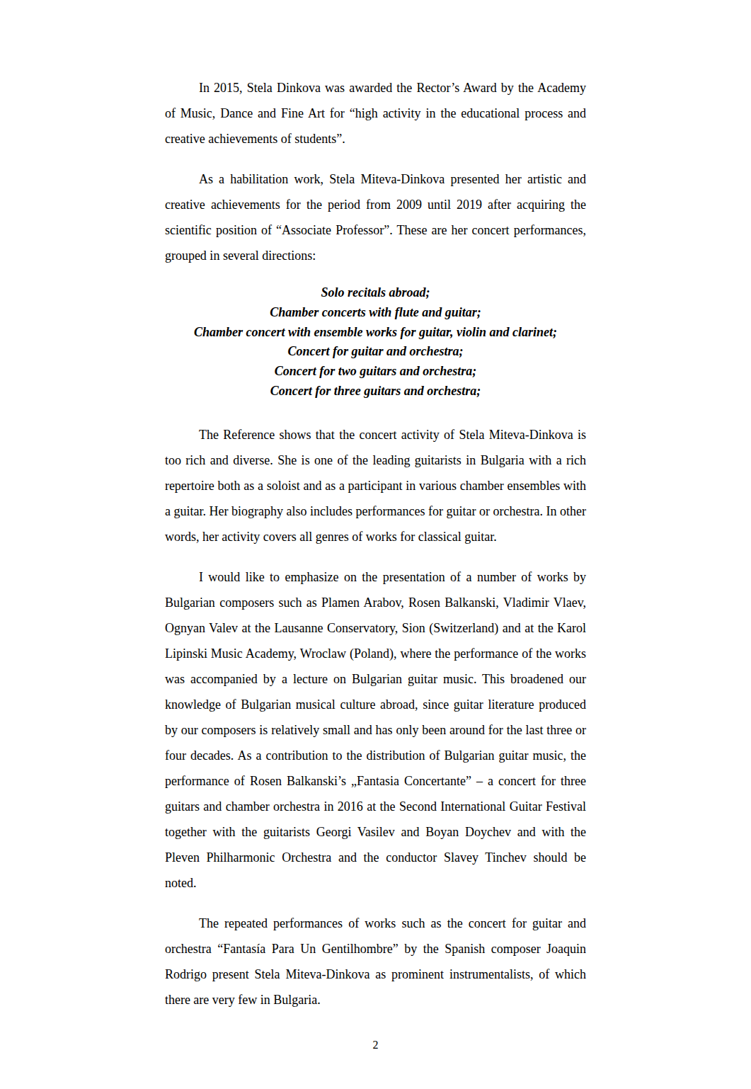In 2015, Stela Dinkova was awarded the Rector’s Award by the Academy of Music, Dance and Fine Art for “high activity in the educational process and creative achievements of students”.
As a habilitation work, Stela Miteva-Dinkova presented her artistic and creative achievements for the period from 2009 until 2019 after acquiring the scientific position of “Associate Professor”. These are her concert performances, grouped in several directions:
Solo recitals abroad;
Chamber concerts with flute and guitar;
Chamber concert with ensemble works for guitar, violin and clarinet;
Concert for guitar and orchestra;
Concert for two guitars and orchestra;
Concert for three guitars and orchestra;
The Reference shows that the concert activity of Stela Miteva-Dinkova is too rich and diverse. She is one of the leading guitarists in Bulgaria with a rich repertoire both as a soloist and as a participant in various chamber ensembles with a guitar. Her biography also includes performances for guitar or orchestra. In other words, her activity covers all genres of works for classical guitar.
I would like to emphasize on the presentation of a number of works by Bulgarian composers such as Plamen Arabov, Rosen Balkanski, Vladimir Vlaev, Ognyan Valev at the Lausanne Conservatory, Sion (Switzerland) and at the Karol Lipinski Music Academy, Wroclaw (Poland), where the performance of the works was accompanied by a lecture on Bulgarian guitar music. This broadened our knowledge of Bulgarian musical culture abroad, since guitar literature produced by our composers is relatively small and has only been around for the last three or four decades. As a contribution to the distribution of Bulgarian guitar music, the performance of Rosen Balkanski’s „Fantasia Concertante” – a concert for three guitars and chamber orchestra in 2016 at the Second International Guitar Festival together with the guitarists Georgi Vasilev and Boyan Doychev and with the Pleven Philharmonic Orchestra and the conductor Slavey Tinchev should be noted.
The repeated performances of works such as the concert for guitar and orchestra “Fantasía Para Un Gentilhombre” by the Spanish composer Joaquin Rodrigo present Stela Miteva-Dinkova as prominent instrumentalists, of which there are very few in Bulgaria.
2